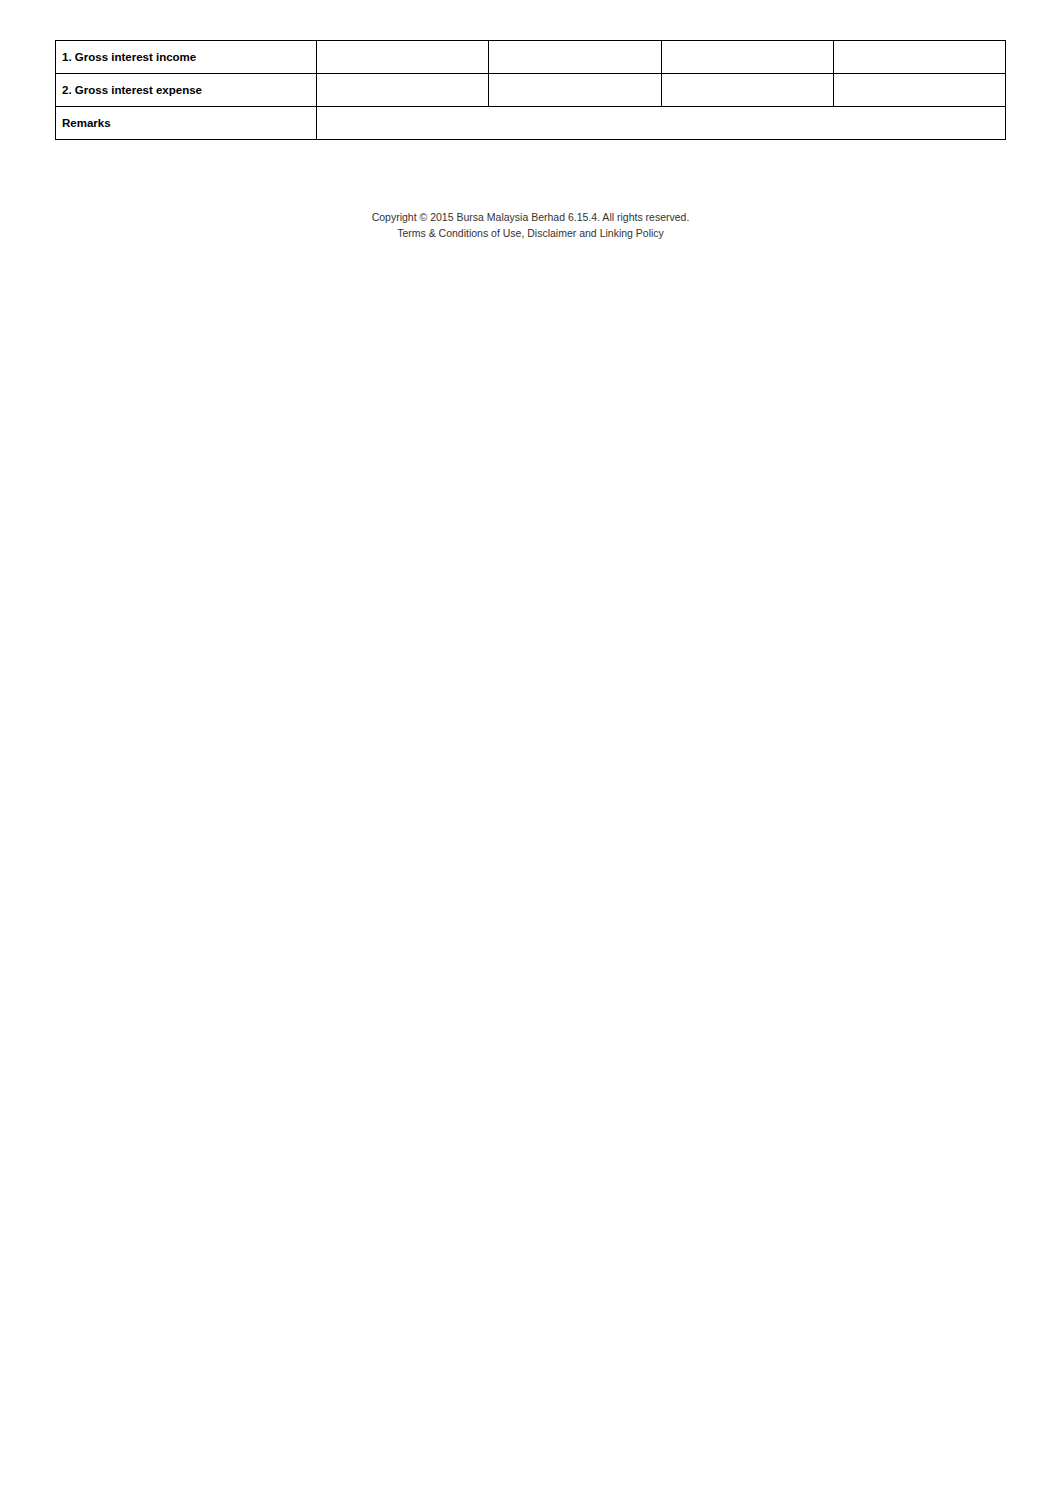| 1. Gross interest income | | | | |
| 2. Gross interest expense | | | | |
| Remarks | |
Copyright © 2015 Bursa Malaysia Berhad 6.15.4. All rights reserved.
Terms & Conditions of Use, Disclaimer and Linking Policy